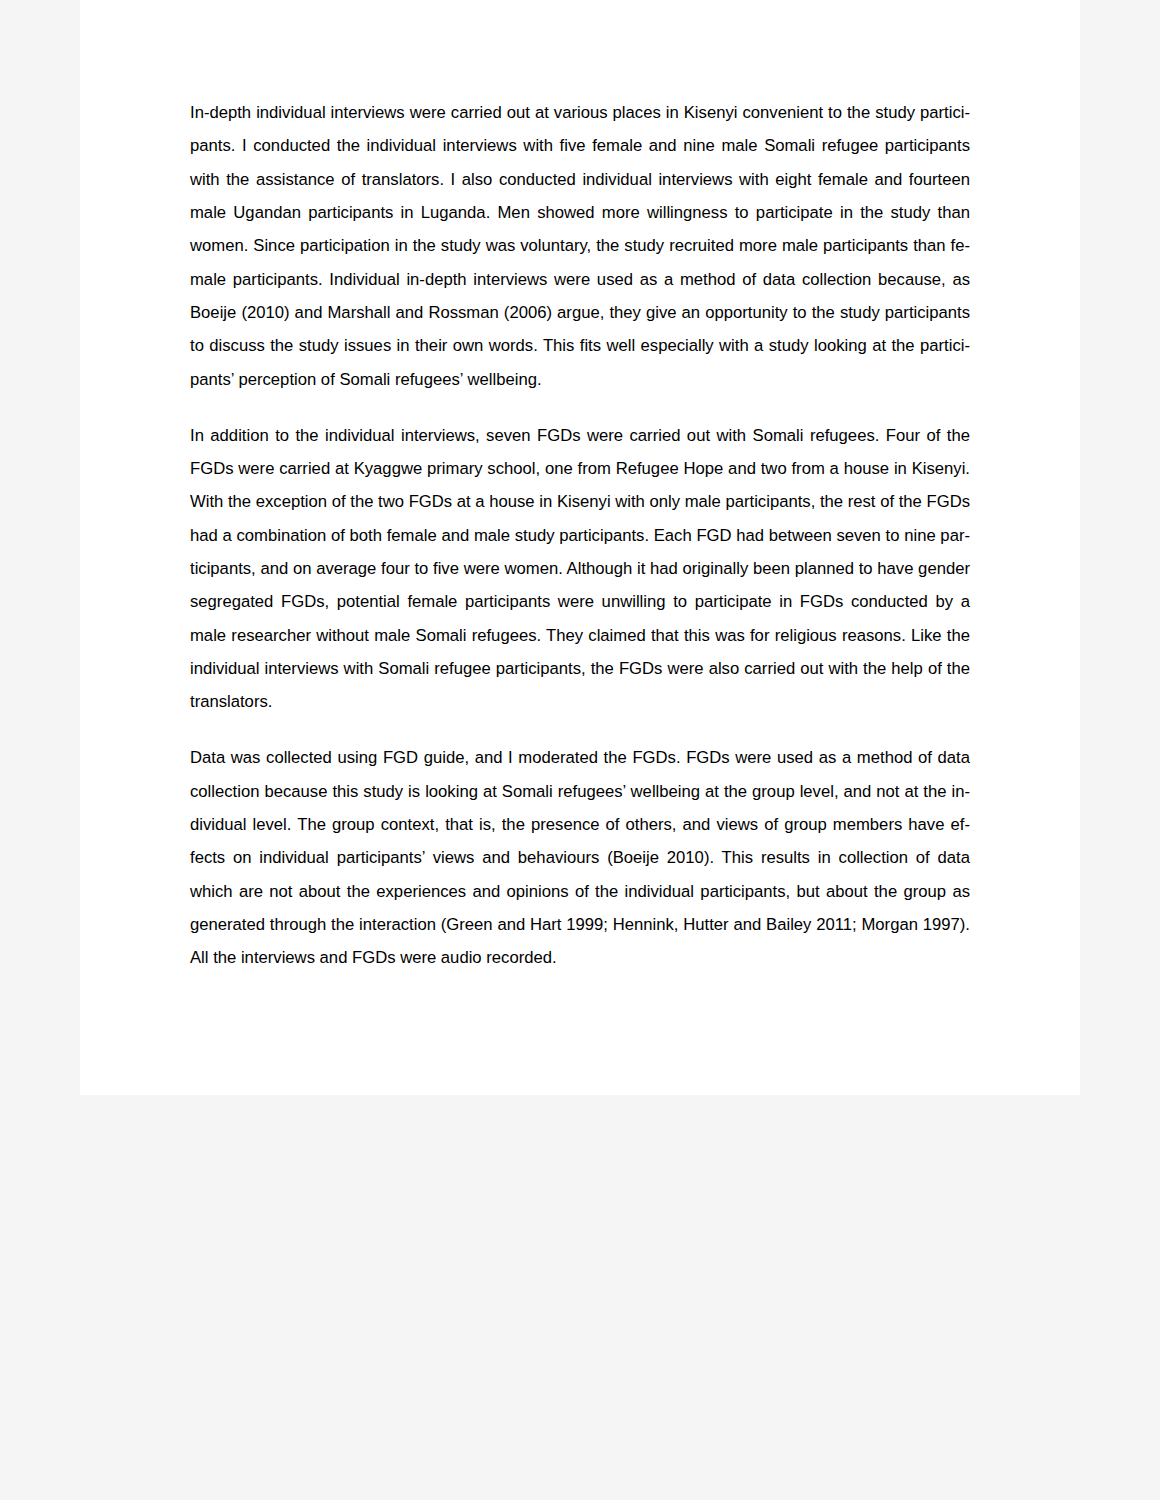In-depth individual interviews were carried out at various places in Kisenyi convenient to the study participants. I conducted the individual interviews with five female and nine male Somali refugee participants with the assistance of translators. I also conducted individual interviews with eight female and fourteen male Ugandan participants in Luganda. Men showed more willingness to participate in the study than women. Since participation in the study was voluntary, the study recruited more male participants than female participants. Individual in-depth interviews were used as a method of data collection because, as Boeije (2010) and Marshall and Rossman (2006) argue, they give an opportunity to the study participants to discuss the study issues in their own words. This fits well especially with a study looking at the participants’ perception of Somali refugees’ wellbeing.
In addition to the individual interviews, seven FGDs were carried out with Somali refugees. Four of the FGDs were carried at Kyaggwe primary school, one from Refugee Hope and two from a house in Kisenyi. With the exception of the two FGDs at a house in Kisenyi with only male participants, the rest of the FGDs had a combination of both female and male study participants. Each FGD had between seven to nine participants, and on average four to five were women. Although it had originally been planned to have gender segregated FGDs, potential female participants were unwilling to participate in FGDs conducted by a male researcher without male Somali refugees. They claimed that this was for religious reasons. Like the individual interviews with Somali refugee participants, the FGDs were also carried out with the help of the translators.
Data was collected using FGD guide, and I moderated the FGDs. FGDs were used as a method of data collection because this study is looking at Somali refugees’ wellbeing at the group level, and not at the individual level. The group context, that is, the presence of others, and views of group members have effects on individual participants’ views and behaviours (Boeije 2010). This results in collection of data which are not about the experiences and opinions of the individual participants, but about the group as generated through the interaction (Green and Hart 1999; Hennink, Hutter and Bailey 2011; Morgan 1997). All the interviews and FGDs were audio recorded.